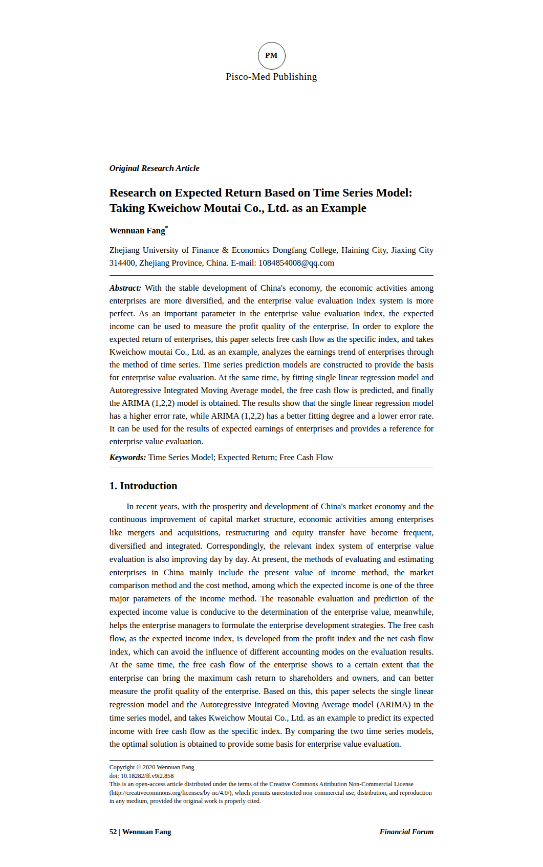PM
Pisco-Med Publishing
Original Research Article
Research on Expected Return Based on Time Series Model: Taking Kweichow Moutai Co., Ltd. as an Example
Wennuan Fang*
Zhejiang University of Finance & Economics Dongfang College, Haining City, Jiaxing City 314400, Zhejiang Province, China. E-mail: 1084854008@qq.com
Abstract: With the stable development of China's economy, the economic activities among enterprises are more diversified, and the enterprise value evaluation index system is more perfect. As an important parameter in the enterprise value evaluation index, the expected income can be used to measure the profit quality of the enterprise. In order to explore the expected return of enterprises, this paper selects free cash flow as the specific index, and takes Kweichow moutai Co., Ltd. as an example, analyzes the earnings trend of enterprises through the method of time series. Time series prediction models are constructed to provide the basis for enterprise value evaluation. At the same time, by fitting single linear regression model and Autoregressive Integrated Moving Average model, the free cash flow is predicted, and finally the ARIMA (1,2,2) model is obtained. The results show that the single linear regression model has a higher error rate, while ARIMA (1,2,2) has a better fitting degree and a lower error rate. It can be used for the results of expected earnings of enterprises and provides a reference for enterprise value evaluation.
Keywords: Time Series Model; Expected Return; Free Cash Flow
1. Introduction
In recent years, with the prosperity and development of China's market economy and the continuous improvement of capital market structure, economic activities among enterprises like mergers and acquisitions, restructuring and equity transfer have become frequent, diversified and integrated. Correspondingly, the relevant index system of enterprise value evaluation is also improving day by day. At present, the methods of evaluating and estimating enterprises in China mainly include the present value of income method, the market comparison method and the cost method, among which the expected income is one of the three major parameters of the income method. The reasonable evaluation and prediction of the expected income value is conducive to the determination of the enterprise value, meanwhile, helps the enterprise managers to formulate the enterprise development strategies. The free cash flow, as the expected income index, is developed from the profit index and the net cash flow index, which can avoid the influence of different accounting modes on the evaluation results. At the same time, the free cash flow of the enterprise shows to a certain extent that the enterprise can bring the maximum cash return to shareholders and owners, and can better measure the profit quality of the enterprise. Based on this, this paper selects the single linear regression model and the Autoregressive Integrated Moving Average model (ARIMA) in the time series model, and takes Kweichow Moutai Co., Ltd. as an example to predict its expected income with free cash flow as the specific index. By comparing the two time series models, the optimal solution is obtained to provide some basis for enterprise value evaluation.
Copyright © 2020 Wennuan Fang
doi: 10.18282/ff.v9i2.858
This is an open-access article distributed under the terms of the Creative Commons Attribution Non-Commercial License
(http://creativecommons.org/licenses/by-nc/4.0/), which permits unrestricted non-commercial use, distribution, and reproduction in any medium, provided the original work is properly cited.
52 | Wennuan Fang
Financial Forum